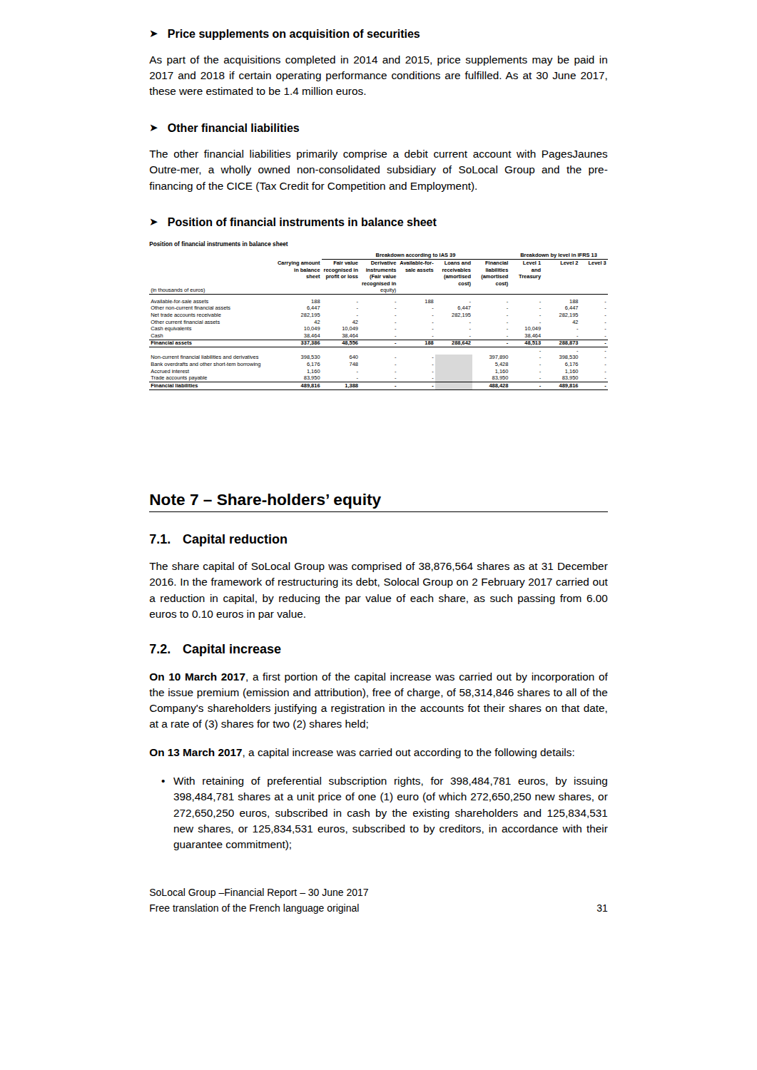Price supplements on acquisition of securities
As part of the acquisitions completed in 2014 and 2015, price supplements may be paid in 2017 and 2018 if certain operating performance conditions are fulfilled. As at 30 June 2017, these were estimated to be 1.4 million euros.
Other financial liabilities
The other financial liabilities primarily comprise a debit current account with PagesJaunes Outre-mer, a wholly owned non-consolidated subsidiary of SoLocal Group and the pre-financing of the CICE (Tax Credit for Competition and Employment).
Position of financial instruments in balance sheet
Position of financial instruments in balance sheet
| | | Breakdown according to IAS 39 | Breakdown by level in IFRS 13 |
| | Carrying amount | Fair value | Derivative | Available-for- | Loans and | Financial | Level 1 | Level 2 | Level 3 |
| | in balance | recognised in | instruments | sale assets | receivables | liabilities | and | | |
| | sheet | profit or loss | (Fair value | | (amortised | (amortised | Treasury | | |
| | | | recognised in | | cost) | cost) | | | |
| (in thousands of euros) | | | equity) | | | | | | |
| Available-for-sale assets | 188 | - | - | 188 | - | - | - | 188 | - |
| Other non-current financial assets | 6,447 | - | - | - | 6,447 | - | - | 6,447 | - |
| Net trade accounts receivable | 282,195 | - | - | - | 282,195 | - | - | 282,195 | - |
| Other current financial assets | 42 | 42 | - | - | - | - | - | 42 | - |
| Cash equivalents | 10,049 | 10,049 | - | - | - | - | 10,049 | - | - |
| Cash | 38,464 | 38,464 | - | - | - | - | 38,464 | - | - |
| Financial assets | 337,386 | 48,556 | - | 188 | 288,642 | - | 48,513 | 288,873 | - |
| | | | | | | | - | - | - |
| Non-current financial liabilities and derivatives | 398,530 | 640 | - | - | | 397,890 | - | 398,530 | - |
| Bank overdrafts and other short-tem borrowing | 6,176 | 748 | - | - | | 5,428 | - | 6,176 | - |
| Accrued interest | 1,160 | - | - | - | | 1,160 | - | 1,160 | - |
| Trade accounts payable | 83,950 | - | - | - | | 83,950 | - | 83,950 | - |
| Financial liabilities | 489,816 | 1,388 | - | - | | 488,428 | - | 489,816 | - |
Note 7 – Share-holders’ equity
7.1. Capital reduction
The share capital of SoLocal Group was comprised of 38,876,564 shares as at 31 December 2016. In the framework of restructuring its debt, Solocal Group on 2 February 2017 carried out a reduction in capital, by reducing the par value of each share, as such passing from 6.00 euros to 0.10 euros in par value.
7.2. Capital increase
On 10 March 2017, a first portion of the capital increase was carried out by incorporation of the issue premium (emission and attribution), free of charge, of 58,314,846 shares to all of the Company's shareholders justifying a registration in the accounts fot their shares on that date, at a rate of (3) shares for two (2) shares held;
On 13 March 2017, a capital increase was carried out according to the following details:
With retaining of preferential subscription rights, for 398,484,781 euros, by issuing 398,484,781 shares at a unit price of one (1) euro (of which 272,650,250 new shares, or 272,650,250 euros, subscribed in cash by the existing shareholders and 125,834,531 new shares, or 125,834,531 euros, subscribed to by creditors, in accordance with their guarantee commitment);
SoLocal Group –Financial Report – 30 June 2017
Free translation of the French language original31